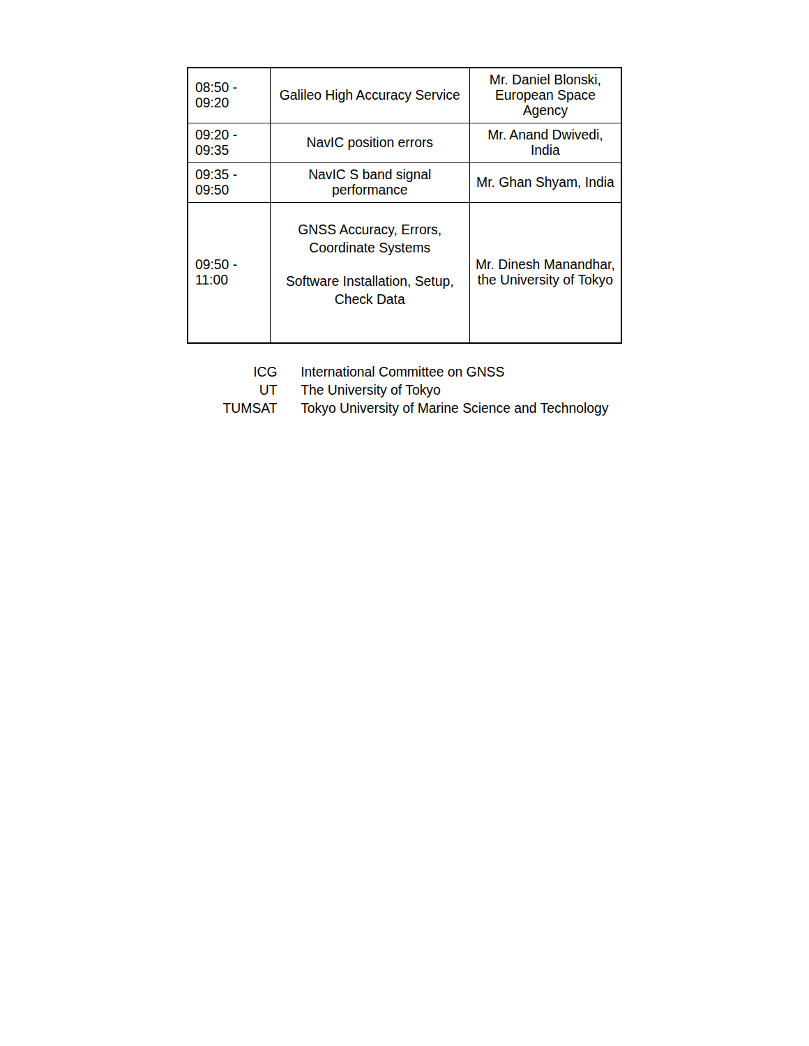| 08:50 - 09:20 | Galileo High Accuracy Service | Mr. Daniel Blonski, European Space Agency |
| 09:20 - 09:35 | NavIC position errors | Mr. Anand Dwivedi, India |
| 09:35 - 09:50 | NavIC S band signal performance | Mr. Ghan Shyam, India |
| 09:50 - 11:00 | GNSS Accuracy, Errors, Coordinate Systems Software Installation, Setup, Check Data | Mr. Dinesh Manandhar, the University of Tokyo |
| ICG | International Committee on GNSS |
| UT | The University of Tokyo |
| TUMSAT | Tokyo University of Marine Science and Technology |